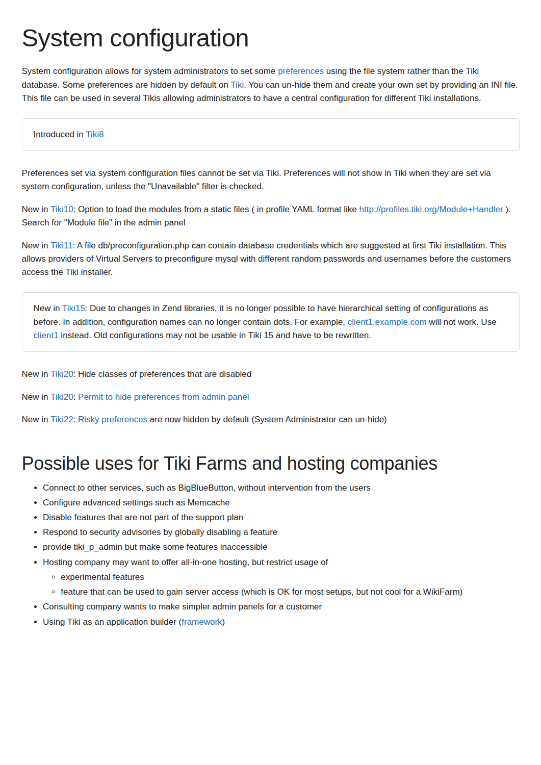System configuration
System configuration allows for system administrators to set some preferences using the file system rather than the Tiki database. Some preferences are hidden by default on Tiki. You can un-hide them and create your own set by providing an INI file. This file can be used in several Tikis allowing administrators to have a central configuration for different Tiki installations.
Introduced in Tiki8
Preferences set via system configuration files cannot be set via Tiki. Preferences will not show in Tiki when they are set via system configuration, unless the "Unavailable" filter is checked.
New in Tiki10: Option to load the modules from a static files ( in profile YAML format like http://profiles.tiki.org/Module+Handler ). Search for "Module file" in the admin panel
New in Tiki11: A file db/preconfiguration.php can contain database credentials which are suggested at first Tiki installation. This allows providers of Virtual Servers to preconfigure mysql with different random passwords and usernames before the customers access the Tiki installer.
New in Tiki15: Due to changes in Zend libraries, it is no longer possible to have hierarchical setting of configurations as before. In addition, configuration names can no longer contain dots. For example, client1.example.com will not work. Use client1 instead. Old configurations may not be usable in Tiki 15 and have to be rewritten.
New in Tiki20: Hide classes of preferences that are disabled
New in Tiki20: Permit to hide preferences from admin panel
New in Tiki22: Risky preferences are now hidden by default (System Administrator can un-hide)
Possible uses for Tiki Farms and hosting companies
Connect to other services, such as BigBlueButton, without intervention from the users
Configure advanced settings such as Memcache
Disable features that are not part of the support plan
Respond to security advisories by globally disabling a feature
provide tiki_p_admin but make some features inaccessible
Hosting company may want to offer all-in-one hosting, but restrict usage of
experimental features
feature that can be used to gain server access (which is OK for most setups, but not cool for a WikiFarm)
Consulting company wants to make simpler admin panels for a customer
Using Tiki as an application builder (framework)